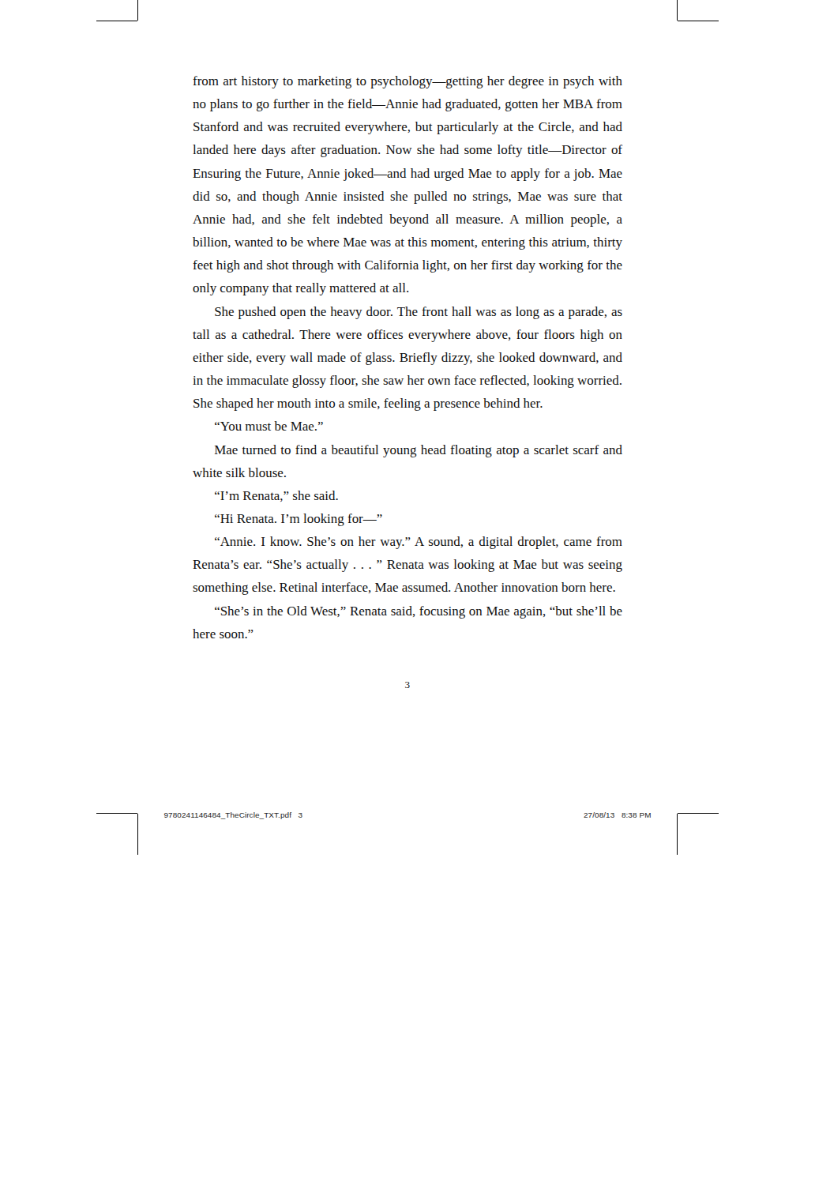from art history to marketing to psychology—getting her degree in psych with no plans to go further in the field—Annie had graduated, gotten her MBA from Stanford and was recruited everywhere, but particularly at the Circle, and had landed here days after graduation. Now she had some lofty title—Director of Ensuring the Future, Annie joked—and had urged Mae to apply for a job. Mae did so, and though Annie insisted she pulled no strings, Mae was sure that Annie had, and she felt indebted beyond all measure. A million people, a billion, wanted to be where Mae was at this moment, entering this atrium, thirty feet high and shot through with California light, on her first day working for the only company that really mattered at all.
She pushed open the heavy door. The front hall was as long as a parade, as tall as a cathedral. There were offices everywhere above, four floors high on either side, every wall made of glass. Briefly dizzy, she looked downward, and in the immaculate glossy floor, she saw her own face reflected, looking worried. She shaped her mouth into a smile, feeling a presence behind her.
“You must be Mae.”
Mae turned to find a beautiful young head floating atop a scarlet scarf and white silk blouse.
“I’m Renata,” she said.
“Hi Renata. I’m looking for—”
“Annie. I know. She’s on her way.” A sound, a digital droplet, came from Renata’s ear. “She’s actually . . . ” Renata was looking at Mae but was seeing something else. Retinal interface, Mae assumed. Another innovation born here.
“She’s in the Old West,” Renata said, focusing on Mae again, “but she’ll be here soon.”
3
9780241146484_TheCircle_TXT.pdf 3 27/08/13 8:38 PM